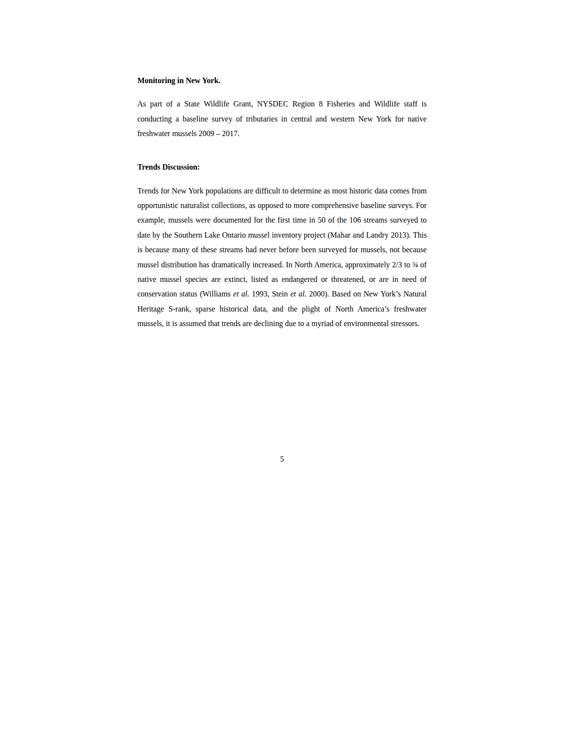Monitoring in New York.
As part of a State Wildlife Grant, NYSDEC Region 8 Fisheries and Wildlife staff is conducting a baseline survey of tributaries in central and western New York for native freshwater mussels 2009 – 2017.
Trends Discussion:
Trends for New York populations are difficult to determine as most historic data comes from opportunistic naturalist collections, as opposed to more comprehensive baseline surveys. For example, mussels were documented for the first time in 50 of the 106 streams surveyed to date by the Southern Lake Ontario mussel inventory project (Mahar and Landry 2013). This is because many of these streams had never before been surveyed for mussels, not because mussel distribution has dramatically increased. In North America, approximately 2/3 to ¾ of native mussel species are extinct, listed as endangered or threatened, or are in need of conservation status (Williams et al. 1993, Stein et al. 2000). Based on New York’s Natural Heritage S-rank, sparse historical data, and the plight of North America’s freshwater mussels, it is assumed that trends are declining due to a myriad of environmental stressors.
5